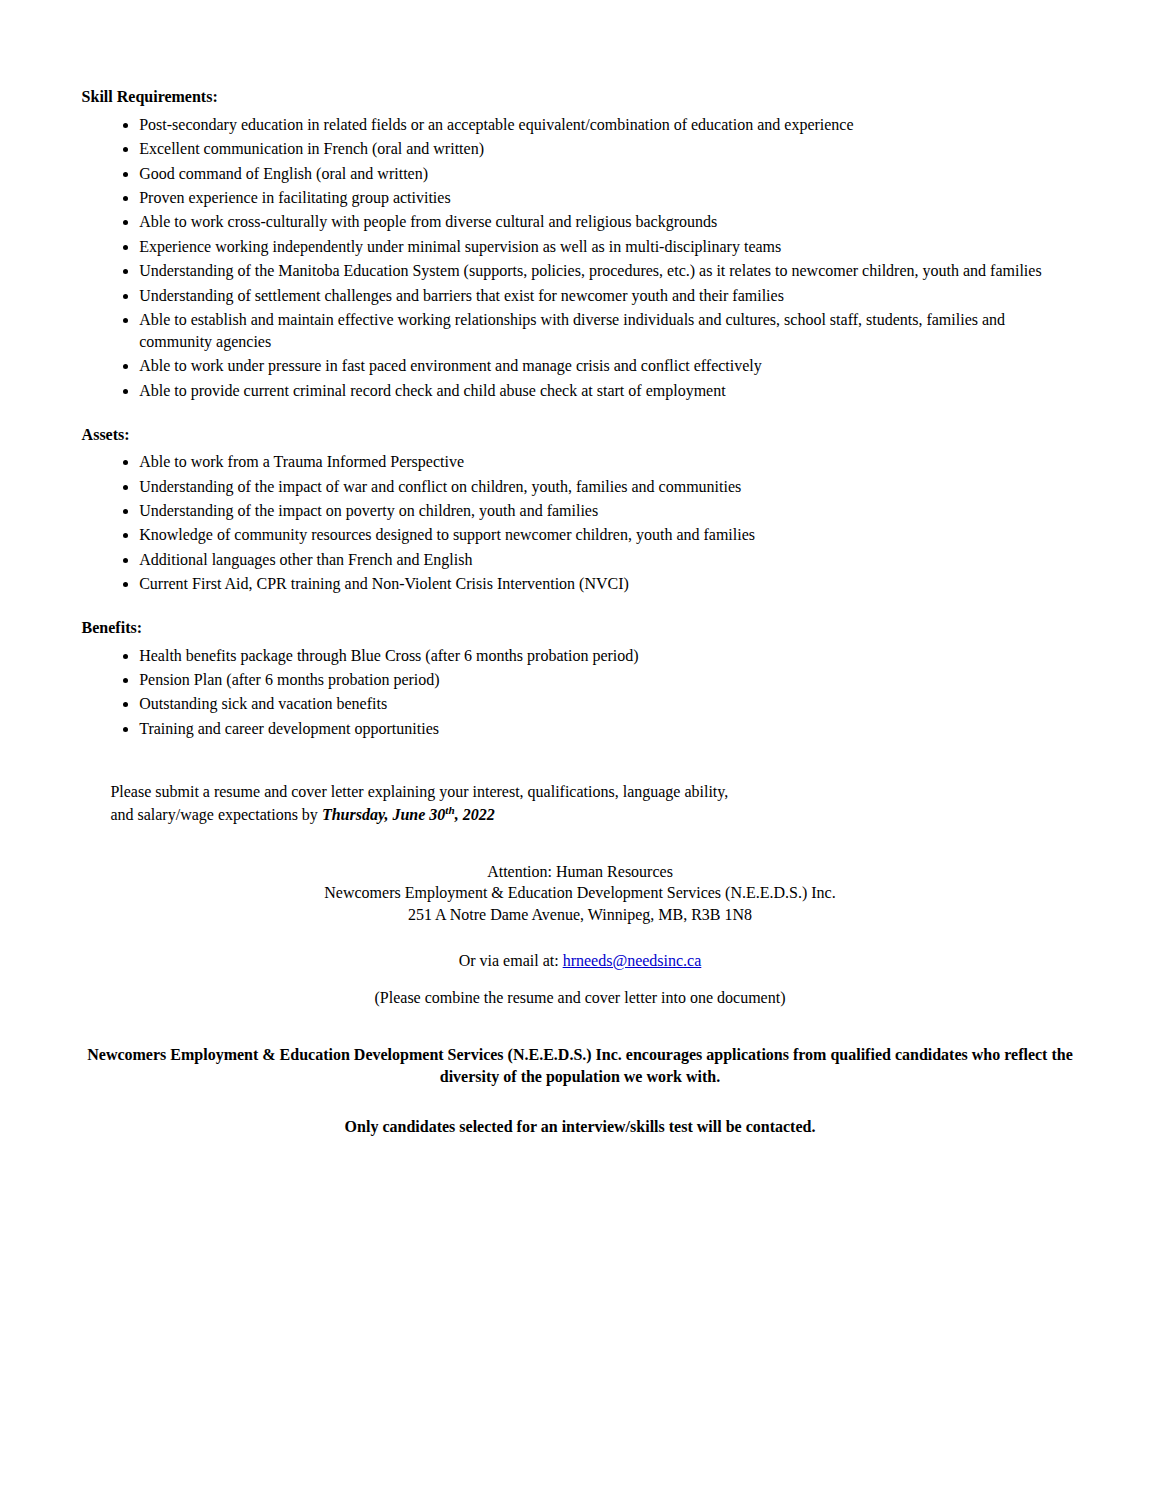Skill Requirements:
Post-secondary education in related fields or an acceptable equivalent/combination of education and experience
Excellent communication in French (oral and written)
Good command of English (oral and written)
Proven experience in facilitating group activities
Able to work cross-culturally with people from diverse cultural and religious backgrounds
Experience working independently under minimal supervision as well as in multi-disciplinary teams
Understanding of the Manitoba Education System (supports, policies, procedures, etc.) as it relates to newcomer children, youth and families
Understanding of settlement challenges and barriers that exist for newcomer youth and their families
Able to establish and maintain effective working relationships with diverse individuals and cultures, school staff, students, families and community agencies
Able to work under pressure in fast paced environment and manage crisis and conflict effectively
Able to provide current criminal record check and child abuse check at start of employment
Assets:
Able to work from a Trauma Informed Perspective
Understanding of the impact of war and conflict on children, youth, families and communities
Understanding of the impact on poverty on children, youth and families
Knowledge of community resources designed to support newcomer children, youth and families
Additional languages other than French and English
Current First Aid, CPR training and Non-Violent Crisis Intervention (NVCI)
Benefits:
Health benefits package through Blue Cross (after 6 months probation period)
Pension Plan (after 6 months probation period)
Outstanding sick and vacation benefits
Training and career development opportunities
Please submit a resume and cover letter explaining your interest, qualifications, language ability,
and salary/wage expectations by Thursday, June 30th, 2022
Attention: Human Resources
Newcomers Employment & Education Development Services (N.E.E.D.S.) Inc.
251 A Notre Dame Avenue, Winnipeg, MB, R3B 1N8
Or via email at: hrneeds@needsinc.ca
(Please combine the resume and cover letter into one document)
Newcomers Employment & Education Development Services (N.E.E.D.S.) Inc. encourages applications from qualified candidates who reflect the diversity of the population we work with.
Only candidates selected for an interview/skills test will be contacted.